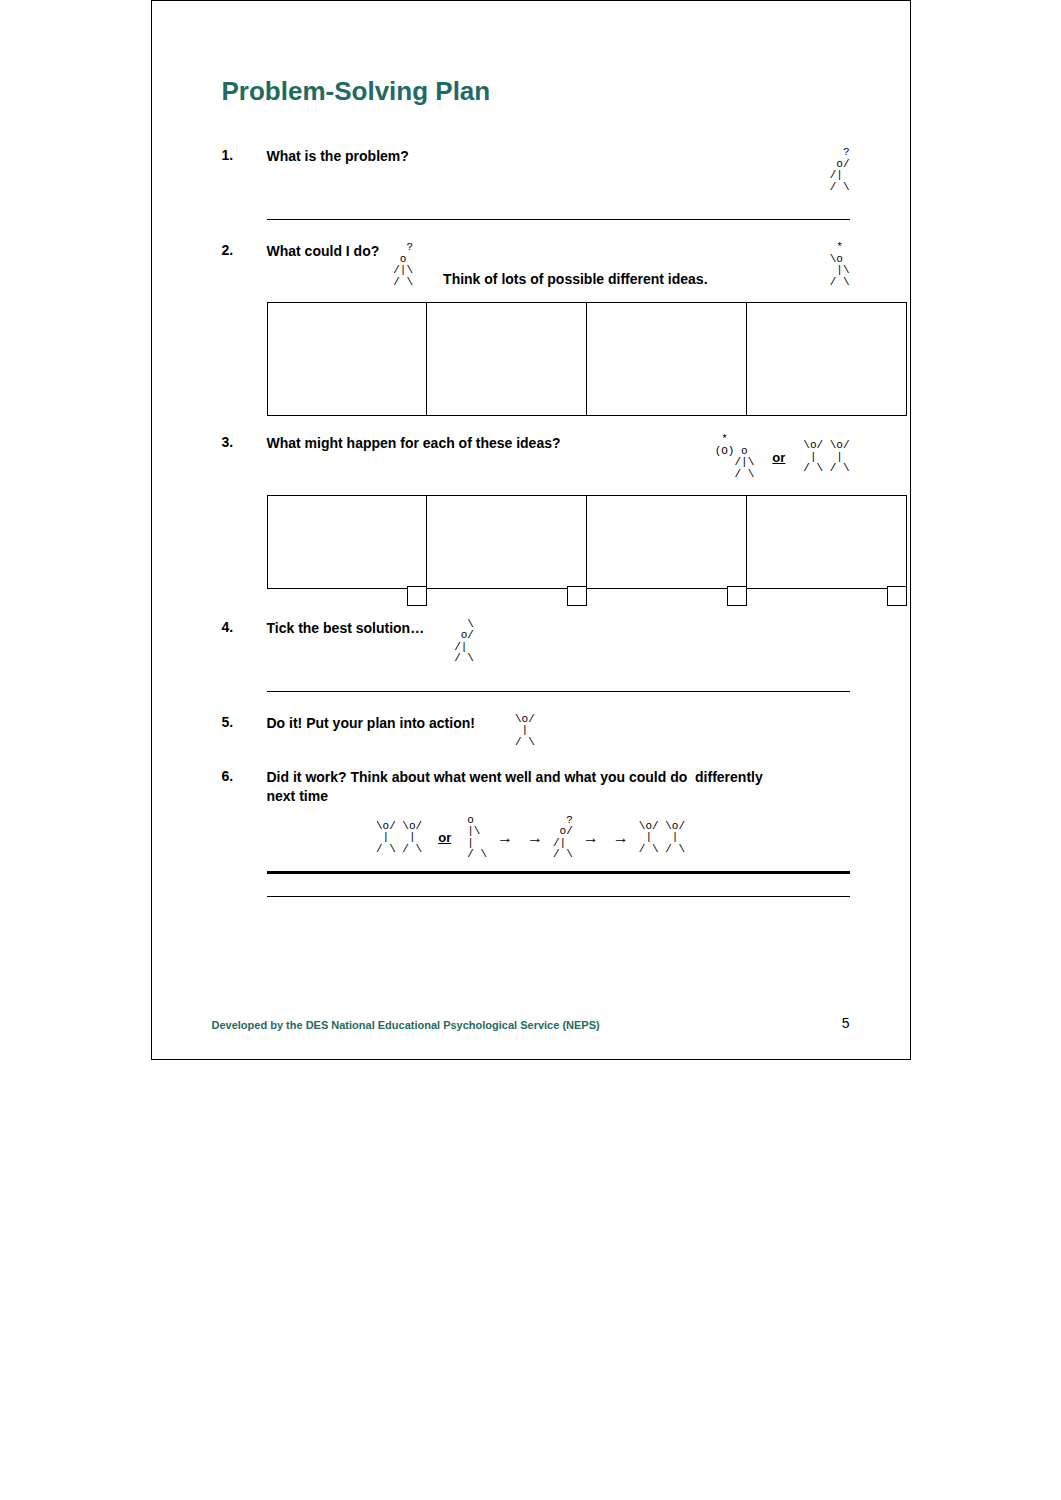Problem-Solving Plan
1.
What is the problem?
? o/ /| / \
2.
What could I do?
? o /|\ / \
Think of lots of possible different ideas.
* \o |\ / \
3.
What might happen for each of these ideas?
* (O) o /|\ / \ or \o/ \o/ | | / \ / \
4.
Tick the best solution…
\ o/ /| / \
5.
Do it! Put your plan into action!
\o/ | / \
6.
Did it work? Think about what went well and what you could do differently
next time
\o/ \o/ | | / \ / \ or o |\ | / \ → → ? o/ /| / \ → → \o/ \o/ | | / \ / \
Developed by the DES National Educational Psychological Service (NEPS)
5